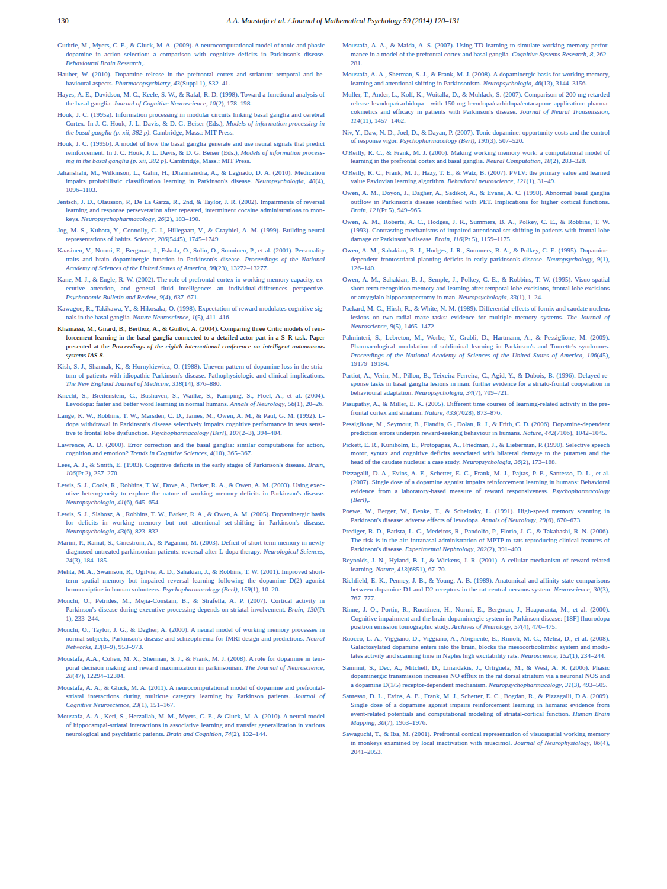130 A.A. Moustafa et al. / Journal of Mathematical Psychology 59 (2014) 120–131
Guthrie, M., Myers, C. E., & Gluck, M. A. (2009). A neurocomputational model of tonic and phasic dopamine in action selection: a comparison with cognitive deficits in Parkinson's disease. Behavioural Brain Research,.
Hauber, W. (2010). Dopamine release in the prefrontal cortex and striatum: temporal and behavioural aspects. Pharmacopsychiatry, 43(Suppl 1), S32–41.
Hayes, A. E., Davidson, M. C., Keele, S. W., & Rafal, R. D. (1998). Toward a functional analysis of the basal ganglia. Journal of Cognitive Neuroscience, 10(2), 178–198.
Houk, J. C. (1995a). Information processing in modular circuits linking basal ganglia and cerebral Cortex. In J. C. Houk, J. L. Davis, & D. G. Beiser (Eds.), Models of information processing in the basal ganglia (p. xii, 382 p). Cambridge, Mass.: MIT Press.
Houk, J. C. (1995b). A model of how the basal ganglia generate and use neural signals that predict reinforcement. In J. C. Houk, J. L. Davis, & D. G. Beiser (Eds.), Models of information processing in the basal ganglia (p. xii, 382 p). Cambridge, Mass.: MIT Press.
Jahanshahi, M., Wilkinson, L., Gahir, H., Dharmaindra, A., & Lagnado, D. A. (2010). Medication impairs probabilistic classification learning in Parkinson's disease. Neuropsychologia, 48(4), 1096–1103.
Jentsch, J. D., Olausson, P., De La Garza, R., 2nd, & Taylor, J. R. (2002). Impairments of reversal learning and response perseveration after repeated, intermittent cocaine administrations to monkeys. Neuropsychopharmacology, 26(2), 183–190.
Jog, M. S., Kubota, Y., Connolly, C. I., Hillegaart, V., & Graybiel, A. M. (1999). Building neural representations of habits. Science, 286(5445), 1745–1749.
Kaasinen, V., Nurmi, E., Bergman, J., Eskola, O., Solin, O., Sonninen, P., et al. (2001). Personality traits and brain dopaminergic function in Parkinson's disease. Proceedings of the National Academy of Sciences of the United States of America, 98(23), 13272–13277.
Kane, M. J., & Engle, R. W. (2002). The role of prefrontal cortex in working-memory capacity, executive attention, and general fluid intelligence: an individual-differences perspective. Psychonomic Bulletin and Review, 9(4), 637–671.
Kawagoe, R., Takikawa, Y., & Hikosaka, O. (1998). Expectation of reward modulates cognitive signals in the basal ganglia. Nature Neuroscience, 1(5), 411–416.
Khamassi, M., Girard, B., Berthoz, A., & Guillot, A. (2004). Comparing three Critic models of reinforcement learning in the basal ganglia connected to a detailed actor part in a S–R task. Paper presented at the Proceedings of the eighth international conference on intelligent autonomous systems IAS-8.
Kish, S. J., Shannak, K., & Hornykiewicz, O. (1988). Uneven pattern of dopamine loss in the striatum of patients with idiopathic Parkinson's disease. Pathophysiologic and clinical implications. The New England Journal of Medicine, 318(14), 876–880.
Knecht, S., Breitenstein, C., Bushuven, S., Wailke, S., Kamping, S., Floel, A., et al. (2004). Levodopa: faster and better word learning in normal humans. Annals of Neurology, 56(1), 20–26.
Lange, K. W., Robbins, T. W., Marsden, C. D., James, M., Owen, A. M., & Paul, G. M. (1992). L-dopa withdrawal in Parkinson's disease selectively impairs cognitive performance in tests sensitive to frontal lobe dysfunction. Psychopharmacology (Berl), 107(2–3), 394–404.
Lawrence, A. D. (2000). Error correction and the basal ganglia: similar computations for action, cognition and emotion? Trends in Cognitive Sciences, 4(10), 365–367.
Lees, A. J., & Smith, E. (1983). Cognitive deficits in the early stages of Parkinson's disease. Brain, 106(Pt 2), 257–270.
Lewis, S. J., Cools, R., Robbins, T. W., Dove, A., Barker, R. A., & Owen, A. M. (2003). Using executive heterogeneity to explore the nature of working memory deficits in Parkinson's disease. Neuropsychologia, 41(6), 645–654.
Lewis, S. J., Slabosz, A., Robbins, T. W., Barker, R. A., & Owen, A. M. (2005). Dopaminergic basis for deficits in working memory but not attentional set-shifting in Parkinson's disease. Neuropsychologia, 43(6), 823–832.
Marini, P., Ramat, S., Ginestroni, A., & Paganini, M. (2003). Deficit of short-term memory in newly diagnosed untreated parkinsonian patients: reversal after L-dopa therapy. Neurological Sciences, 24(3), 184–185.
Mehta, M. A., Swainson, R., Ogilvie, A. D., Sahakian, J., & Robbins, T. W. (2001). Improved short-term spatial memory but impaired reversal learning following the dopamine D(2) agonist bromocriptine in human volunteers. Psychopharmacology (Berl), 159(1), 10–20.
Monchi, O., Petrides, M., Mejia-Constain, B., & Strafella, A. P. (2007). Cortical activity in Parkinson's disease during executive processing depends on striatal involvement. Brain, 130(Pt 1), 233–244.
Monchi, O., Taylor, J. G., & Dagher, A. (2000). A neural model of working memory processes in normal subjects, Parkinson's disease and schizophrenia for fMRI design and predictions. Neural Networks, 13(8–9), 953–973.
Moustafa, A.A., Cohen, M. X., Sherman, S. J., & Frank, M. J. (2008). A role for dopamine in temporal decision making and reward maximization in parkinsonism. The Journal of Neuroscience, 28(47), 12294–12304.
Moustafa, A. A., & Gluck, M. A. (2011). A neurocomputational model of dopamine and prefrontal-striatal interactions during multicue category learning by Parkinson patients. Journal of Cognitive Neuroscience, 23(1), 151–167.
Moustafa, A. A., Keri, S., Herzallah, M. M., Myers, C. E., & Gluck, M. A. (2010). A neural model of hippocampal-striatal interactions in associative learning and transfer generalization in various neurological and psychiatric patients. Brain and Cognition, 74(2), 132–144.
Moustafa, A. A., & Maida, A. S. (2007). Using TD learning to simulate working memory performance in a model of the prefrontal cortex and basal ganglia. Cognitive Systems Research, 8, 262–281.
Moustafa, A. A., Sherman, S. J., & Frank, M. J. (2008). A dopaminergic basis for working memory, learning and attentional shifting in Parkinsonism. Neuropsychologia, 46(13), 3144–3156.
Muller, T., Ander, L., Kolf, K., Woitalla, D., & Muhlack, S. (2007). Comparison of 200 mg retarded release levodopa/carbidopa - with 150 mg levodopa/carbidopa/entacapone application: pharmacokinetics and efficacy in patients with Parkinson's disease. Journal of Neural Transmission, 114(11), 1457–1462.
Niv, Y., Daw, N. D., Joel, D., & Dayan, P. (2007). Tonic dopamine: opportunity costs and the control of response vigor. Psychopharmacology (Berl), 191(3), 507–520.
O'Reilly, R. C., & Frank, M. J. (2006). Making working memory work: a computational model of learning in the prefrontal cortex and basal ganglia. Neural Computation, 18(2), 283–328.
O'Reilly, R. C., Frank, M. J., Hazy, T. E., & Watz, B. (2007). PVLV: the primary value and learned value Pavlovian learning algorithm. Behavioral neuroscience, 121(1), 31–49.
Owen, A. M., Doyon, J., Dagher, A., Sadikot, A., & Evans, A. C. (1998). Abnormal basal ganglia outflow in Parkinson's disease identified with PET. Implications for higher cortical functions. Brain, 121(Pt 5), 949–965.
Owen, A. M., Roberts, A. C., Hodges, J. R., Summers, B. A., Polkey, C. E., & Robbins, T. W. (1993). Contrasting mechanisms of impaired attentional set-shifting in patients with frontal lobe damage or Parkinson's disease. Brain, 116(Pt 5), 1159–1175.
Owen, A. M., Sahakian, B. J., Hodges, J. R., Summers, B. A., & Polkey, C. E. (1995). Dopamine-dependent frontostriatal planning deficits in early parkinson's disease. Neuropsychology, 9(1), 126–140.
Owen, A. M., Sahakian, B. J., Semple, J., Polkey, C. E., & Robbins, T. W. (1995). Visuo-spatial short-term recognition memory and learning after temporal lobe excisions, frontal lobe excisions or amygdalo-hippocampectomy in man. Neuropsychologia, 33(1), 1–24.
Packard, M. G., Hirsh, R., & White, N. M. (1989). Differential effects of fornix and caudate nucleus lesions on two radial maze tasks: evidence for multiple memory systems. The Journal of Neuroscience, 9(5), 1465–1472.
Palminteri, S., Lebreton, M., Worbe, Y., Grabli, D., Hartmann, A., & Pessiglione, M. (2009). Pharmacological modulation of subliminal learning in Parkinson's and Tourette's syndromes. Proceedings of the National Academy of Sciences of the United States of America, 106(45), 19179–19184.
Partiot, A., Verin, M., Pillon, B., Teixeira-Ferreira, C., Agid, Y., & Dubois, B. (1996). Delayed response tasks in basal ganglia lesions in man: further evidence for a striato-frontal cooperation in behavioural adaptation. Neuropsychologia, 34(7), 709–721.
Pasupathy, A., & Miller, E. K. (2005). Different time courses of learning-related activity in the prefrontal cortex and striatum. Nature, 433(7028), 873–876.
Pessiglione, M., Seymour, B., Flandin, G., Dolan, R. J., & Frith, C. D. (2006). Dopamine-dependent prediction errors underpin reward-seeking behaviour in humans. Nature, 442(7106), 1042–1045.
Pickett, E. R., Kuniholm, E., Protopapas, A., Friedman, J., & Lieberman, P. (1998). Selective speech motor, syntax and cognitive deficits associated with bilateral damage to the putamen and the head of the caudate nucleus: a case study. Neuropsychologia, 36(2), 173–188.
Pizzagalli, D. A., Evins, A. E., Schetter, E. C., Frank, M. J., Pajtas, P. E., Santesso, D. L., et al. (2007). Single dose of a dopamine agonist impairs reinforcement learning in humans: Behavioral evidence from a laboratory-based measure of reward responsiveness. Psychopharmacology (Berl),.
Poewe, W., Berger, W., Benke, T., & Schelosky, L. (1991). High-speed memory scanning in Parkinson's disease: adverse effects of levodopa. Annals of Neurology, 29(6), 670–673.
Prediger, R. D., Batista, L. C., Medeiros, R., Pandolfo, P., Florio, J. C., & Takahashi, R. N. (2006). The risk is in the air: intranasal administration of MPTP to rats reproducing clinical features of Parkinson's disease. Experimental Nephrology, 202(2), 391–403.
Reynolds, J. N., Hyland, B. I., & Wickens, J. R. (2001). A cellular mechanism of reward-related learning. Nature, 413(6851), 67–70.
Richfield, E. K., Penney, J. B., & Young, A. B. (1989). Anatomical and affinity state comparisons between dopamine D1 and D2 receptors in the rat central nervous system. Neuroscience, 30(3), 767–777.
Rinne, J. O., Portin, R., Ruottinen, H., Nurmi, E., Bergman, J., Haaparanta, M., et al. (2000). Cognitive impairment and the brain dopaminergic system in Parkinson disease: [18F] fluorodopa positron emission tomographic study. Archives of Neurology, 57(4), 470–475.
Ruocco, L. A., Viggiano, D., Viggiano, A., Abignente, E., Rimoli, M. G., Melisi, D., et al. (2008). Galactosylated dopamine enters into the brain, blocks the mesocorticolimbic system and modulates activity and scanning time in Naples high excitability rats. Neuroscience, 152(1), 234–244.
Sammut, S., Dec, A., Mitchell, D., Linardakis, J., Ortiguela, M., & West, A. R. (2006). Phasic dopaminergic transmission increases NO efflux in the rat dorsal striatum via a neuronal NOS and a dopamine D(1/5) receptor-dependent mechanism. Neuropsychopharmacology, 31(3), 493–505.
Santesso, D. L., Evins, A. E., Frank, M. J., Schetter, E. C., Bogdan, R., & Pizzagalli, D.A. (2009). Single dose of a dopamine agonist impairs reinforcement learning in humans: evidence from event-related potentials and computational modeling of striatal-cortical function. Human Brain Mapping, 30(7), 1963–1976.
Sawaguchi, T., & Iba, M. (2001). Prefrontal cortical representation of visuospatial working memory in monkeys examined by local inactivation with muscimol. Journal of Neurophysiology, 86(4), 2041–2053.